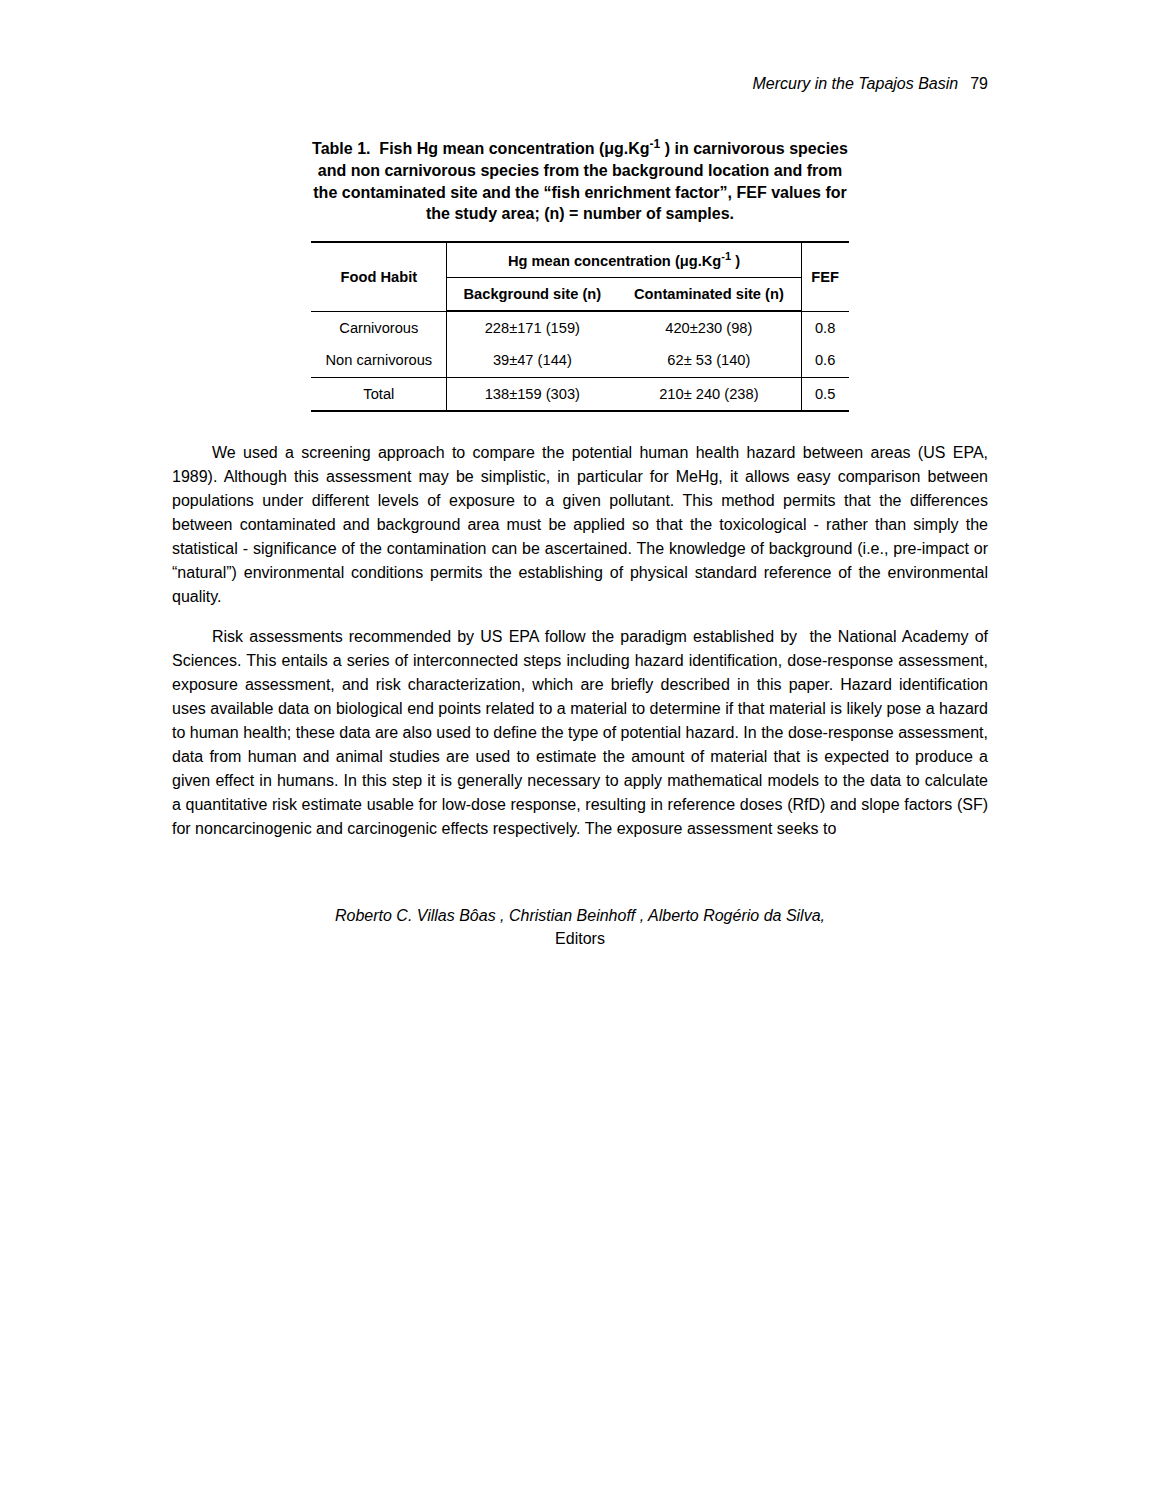Mercury in the Tapajos Basin 79
Table 1. Fish Hg mean concentration (μg.Kg-1 ) in carnivorous species and non carnivorous species from the background location and from the contaminated site and the “fish enrichment factor”, FEF values for the study area; (n) = number of samples.
| Food Habit | Hg mean concentration (μg.Kg -1 ) | FEF |
| --- | --- | --- |
| Background site (n) | Contaminated site (n) |
| Carnivorous | 228±171 (159) | 420±230 (98) | 0.8 |
| Non carnivorous | 39±47 (144) | 62± 53 (140) | 0.6 |
| Total | 138±159 (303) | 210± 240 (238) | 0.5 |
We used a screening approach to compare the potential human health hazard between areas (US EPA, 1989). Although this assessment may be simplistic, in particular for MeHg, it allows easy comparison between populations under different levels of exposure to a given pollutant. This method permits that the differences between contaminated and background area must be applied so that the toxicological - rather than simply the statistical - significance of the contamination can be ascertained. The knowledge of background (i.e., pre-impact or “natural”) environmental conditions permits the establishing of physical standard reference of the environmental quality.
Risk assessments recommended by US EPA follow the paradigm established by the National Academy of Sciences. This entails a series of interconnected steps including hazard identification, dose-response assessment, exposure assessment, and risk characterization, which are briefly described in this paper. Hazard identification uses available data on biological end points related to a material to determine if that material is likely pose a hazard to human health; these data are also used to define the type of potential hazard. In the dose-response assessment, data from human and animal studies are used to estimate the amount of material that is expected to produce a given effect in humans. In this step it is generally necessary to apply mathematical models to the data to calculate a quantitative risk estimate usable for low-dose response, resulting in reference doses (RfD) and slope factors (SF) for noncarcinogenic and carcinogenic effects respectively. The exposure assessment seeks to
Roberto C. Villas Bôas , Christian Beinhoff , Alberto Rogério da Silva,
Editors